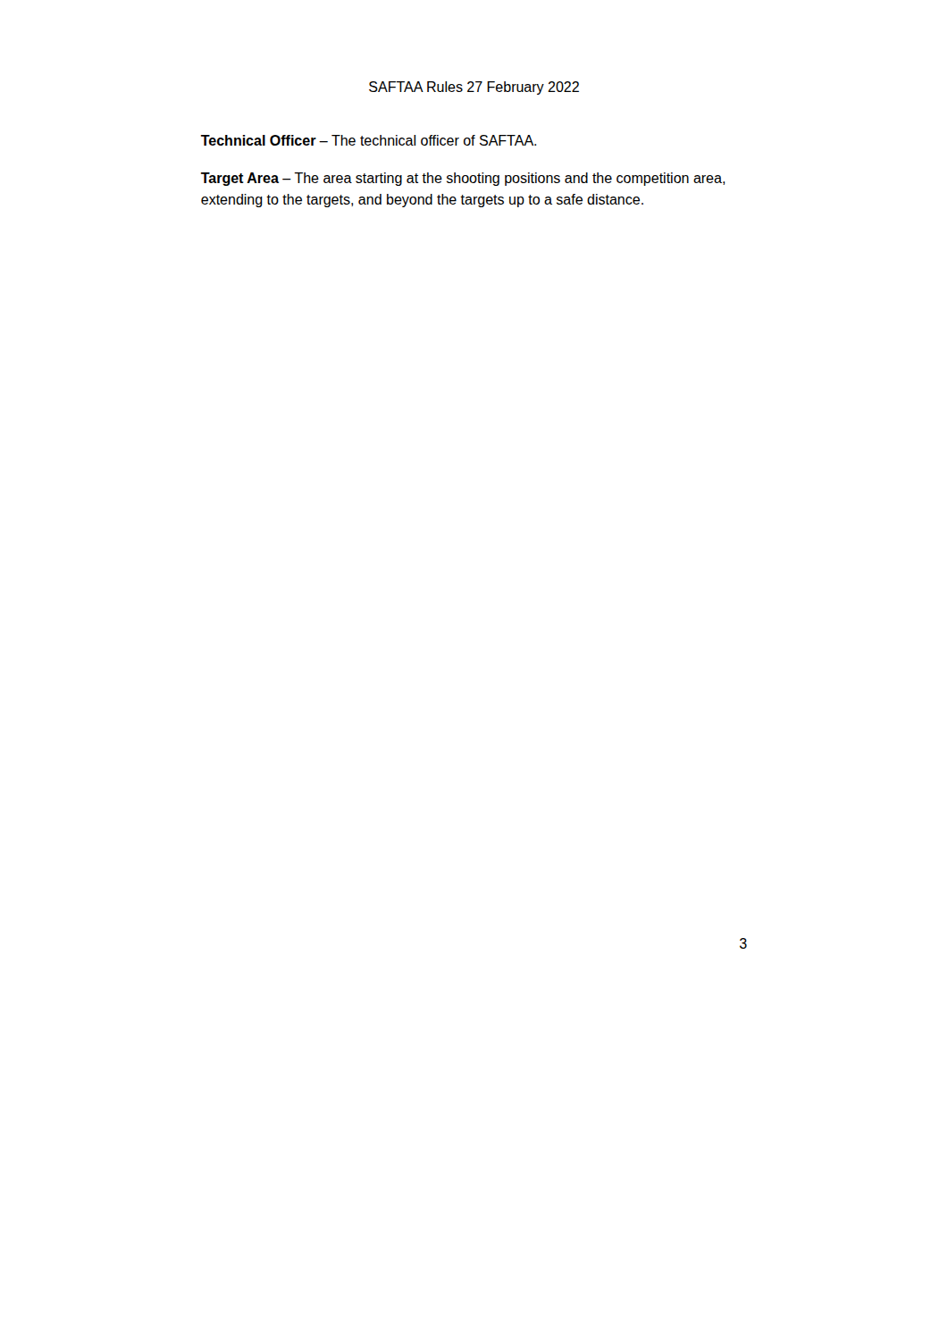SAFTAA Rules 27 February 2022
Technical Officer – The technical officer of SAFTAA.
Target Area – The area starting at the shooting positions and the competition area, extending to the targets, and beyond the targets up to a safe distance.
3